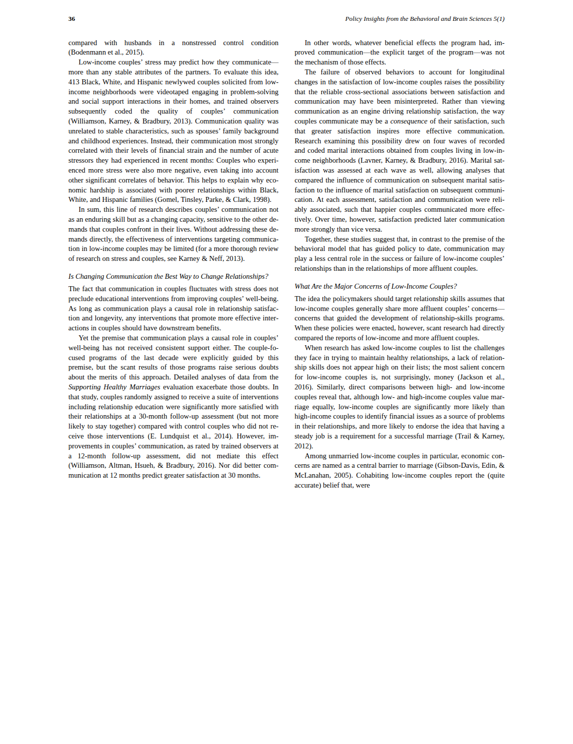36 Policy Insights from the Behavioral and Brain Sciences 5(1)
compared with husbands in a nonstressed control condition (Bodenmann et al., 2015).
Low-income couples’ stress may predict how they communicate—more than any stable attributes of the partners. To evaluate this idea, 413 Black, White, and Hispanic newlywed couples solicited from low-income neighborhoods were videotaped engaging in problem-solving and social support interactions in their homes, and trained observers subsequently coded the quality of couples’ communication (Williamson, Karney, & Bradbury, 2013). Communication quality was unrelated to stable characteristics, such as spouses’ family background and childhood experiences. Instead, their communication most strongly correlated with their levels of financial strain and the number of acute stressors they had experienced in recent months: Couples who experienced more stress were also more negative, even taking into account other significant correlates of behavior. This helps to explain why economic hardship is associated with poorer relationships within Black, White, and Hispanic families (Gomel, Tinsley, Parke, & Clark, 1998).
In sum, this line of research describes couples’ communication not as an enduring skill but as a changing capacity, sensitive to the other demands that couples confront in their lives. Without addressing these demands directly, the effectiveness of interventions targeting communication in low-income couples may be limited (for a more thorough review of research on stress and couples, see Karney & Neff, 2013).
Is Changing Communication the Best Way to Change Relationships?
The fact that communication in couples fluctuates with stress does not preclude educational interventions from improving couples’ well-being. As long as communication plays a causal role in relationship satisfaction and longevity, any interventions that promote more effective interactions in couples should have downstream benefits.
Yet the premise that communication plays a causal role in couples’ well-being has not received consistent support either. The couple-focused programs of the last decade were explicitly guided by this premise, but the scant results of those programs raise serious doubts about the merits of this approach. Detailed analyses of data from the Supporting Healthy Marriages evaluation exacerbate those doubts. In that study, couples randomly assigned to receive a suite of interventions including relationship education were significantly more satisfied with their relationships at a 30-month follow-up assessment (but not more likely to stay together) compared with control couples who did not receive those interventions (E. Lundquist et al., 2014). However, improvements in couples’ communication, as rated by trained observers at a 12-month follow-up assessment, did not mediate this effect (Williamson, Altman, Hsueh, & Bradbury, 2016). Nor did better communication at 12 months predict greater satisfaction at 30 months.
In other words, whatever beneficial effects the program had, improved communication—the explicit target of the program—was not the mechanism of those effects.
The failure of observed behaviors to account for longitudinal changes in the satisfaction of low-income couples raises the possibility that the reliable cross-sectional associations between satisfaction and communication may have been misinterpreted. Rather than viewing communication as an engine driving relationship satisfaction, the way couples communicate may be a consequence of their satisfaction, such that greater satisfaction inspires more effective communication. Research examining this possibility drew on four waves of recorded and coded marital interactions obtained from couples living in low-income neighborhoods (Lavner, Karney, & Bradbury, 2016). Marital satisfaction was assessed at each wave as well, allowing analyses that compared the influence of communication on subsequent marital satisfaction to the influence of marital satisfaction on subsequent communication. At each assessment, satisfaction and communication were reliably associated, such that happier couples communicated more effectively. Over time, however, satisfaction predicted later communication more strongly than vice versa.
Together, these studies suggest that, in contrast to the premise of the behavioral model that has guided policy to date, communication may play a less central role in the success or failure of low-income couples’ relationships than in the relationships of more affluent couples.
What Are the Major Concerns of Low-Income Couples?
The idea the policymakers should target relationship skills assumes that low-income couples generally share more affluent couples’ concerns—concerns that guided the development of relationship-skills programs. When these policies were enacted, however, scant research had directly compared the reports of low-income and more affluent couples.
When research has asked low-income couples to list the challenges they face in trying to maintain healthy relationships, a lack of relationship skills does not appear high on their lists; the most salient concern for low-income couples is, not surprisingly, money (Jackson et al., 2016). Similarly, direct comparisons between high- and low-income couples reveal that, although low- and high-income couples value marriage equally, low-income couples are significantly more likely than high-income couples to identify financial issues as a source of problems in their relationships, and more likely to endorse the idea that having a steady job is a requirement for a successful marriage (Trail & Karney, 2012).
Among unmarried low-income couples in particular, economic concerns are named as a central barrier to marriage (Gibson-Davis, Edin, & McLanahan, 2005). Cohabiting low-income couples report the (quite accurate) belief that, were